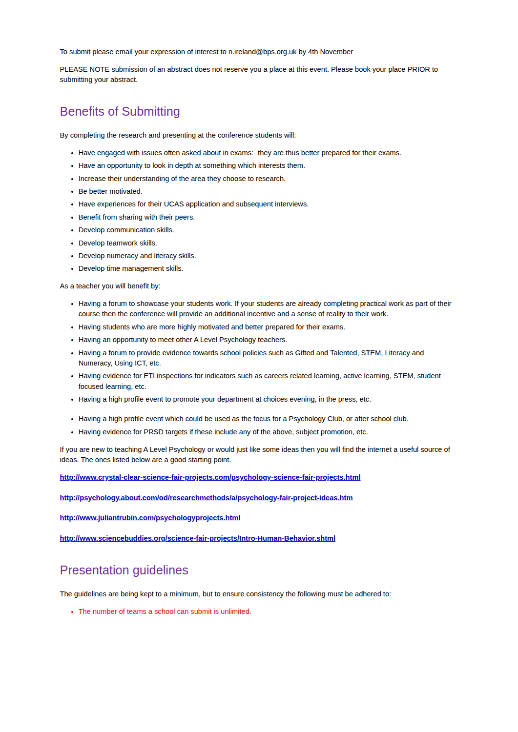To submit please email your expression of interest to n.ireland@bps.org.uk by 4th November
PLEASE NOTE submission of an abstract does not reserve you a place at this event. Please book your place PRIOR to submitting your abstract.
Benefits of Submitting
By completing the research and presenting at the conference students will:
Have engaged with issues often asked about in exams:- they are thus better prepared for their exams.
Have an opportunity to look in depth at something which interests them.
Increase their understanding of the area they choose to research.
Be better motivated.
Have experiences for their UCAS application and subsequent interviews.
Benefit from sharing with their peers.
Develop communication skills.
Develop teamwork skills.
Develop numeracy and literacy skills.
Develop time management skills.
As a teacher you will benefit by:
Having a forum to showcase your students work. If your students are already completing practical work as part of their course then the conference will provide an additional incentive and a sense of reality to their work.
Having students who are more highly motivated and better prepared for their exams.
Having an opportunity to meet other A Level Psychology teachers.
Having a forum to provide evidence towards school policies such as Gifted and Talented, STEM, Literacy and Numeracy, Using ICT, etc.
Having evidence for ETI inspections for indicators such as careers related learning, active learning, STEM, student focused learning, etc.
Having a high profile event to promote your department at choices evening, in the press, etc.
Having a high profile event which could be used as the focus for a Psychology Club, or after school club.
Having evidence for PRSD targets if these include any of the above, subject promotion, etc.
If you are new to teaching A Level Psychology or would just like some ideas then you will find the internet a useful source of ideas. The ones listed below are a good starting point.
http://www.crystal-clear-science-fair-projects.com/psychology-science-fair-projects.html
http://psychology.about.com/od/researchmethods/a/psychology-fair-project-ideas.htm
http://www.juliantrubin.com/psychologyprojects.html
http://www.sciencebuddies.org/science-fair-projects/Intro-Human-Behavior.shtml
Presentation guidelines
The guidelines are being kept to a minimum, but to ensure consistency the following must be adhered to:
The number of teams a school can submit is unlimited.